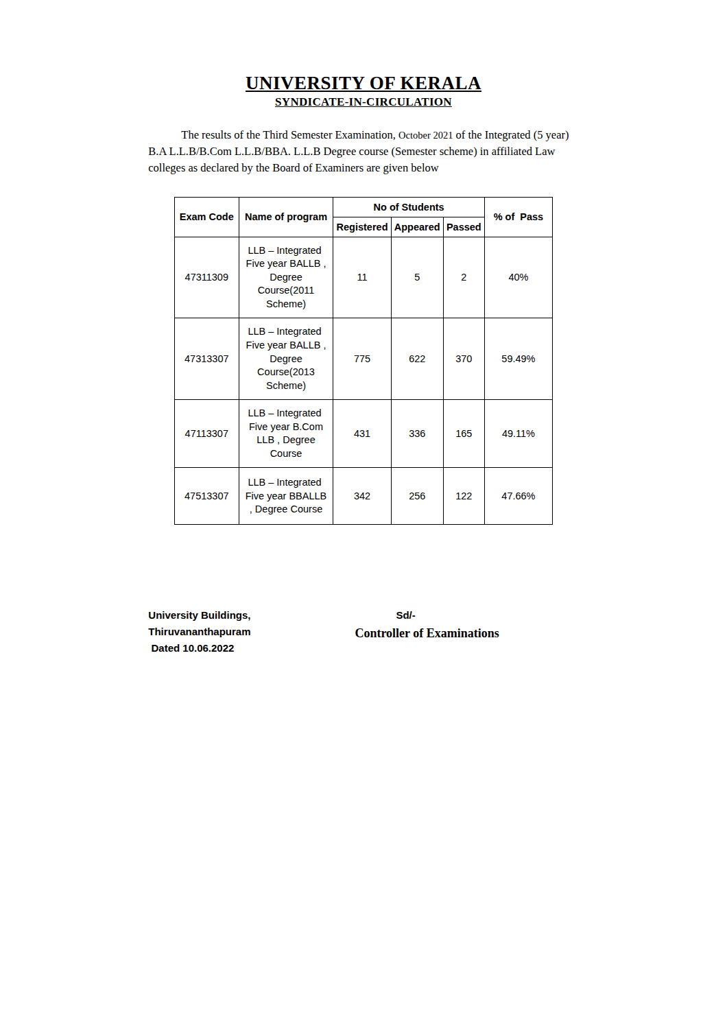UNIVERSITY OF KERALA
SYNDICATE-IN-CIRCULATION
The results of the Third Semester Examination, October 2021 of the Integrated (5 year) B.A L.L.B/B.Com L.L.B/BBA. L.L.B Degree course (Semester scheme) in affiliated Law colleges as declared by the Board of Examiners are given below
| Exam Code | Name of program | No of Students | % of Pass |
| --- | --- | --- | --- |
| Registered | Appeared | Passed |
| 47311309 | LLB – Integrated Five year BALLB , Degree Course(2011 Scheme) | 11 | 5 | 2 | 40% |
| 47313307 | LLB – Integrated Five year BALLB , Degree Course(2013 Scheme) | 775 | 622 | 370 | 59.49% |
| 47113307 | LLB – Integrated Five year B.Com LLB , Degree Course | 431 | 336 | 165 | 49.11% |
| 47513307 | LLB – Integrated Five year BBALLB , Degree Course | 342 | 256 | 122 | 47.66% |
University Buildings,
Thiruvananthapuram
Dated 10.06.2022
Sd/- Controller of Examinations